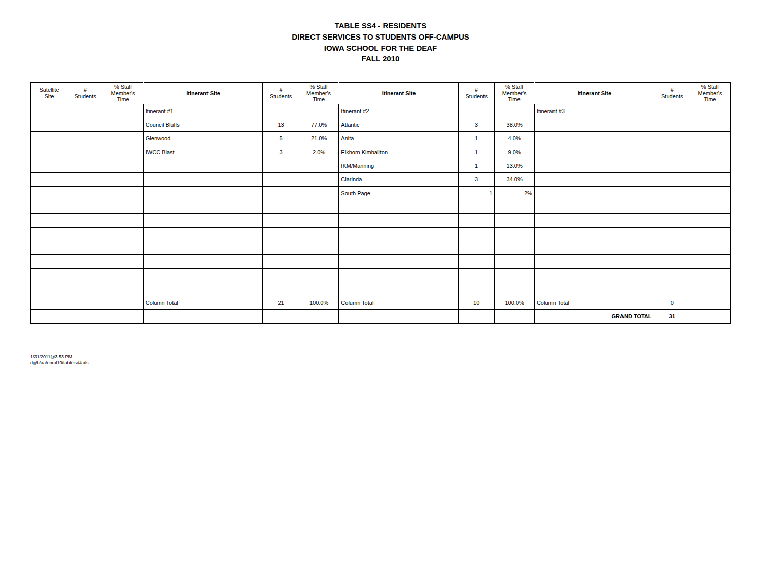TABLE SS4 - RESIDENTS
DIRECT SERVICES TO STUDENTS OFF-CAMPUS
IOWA SCHOOL FOR THE DEAF
FALL 2010
| Satellite Site | # Students | % Staff Member's Time | Itinerant Site | # Students | % Staff Member's Time | Itinerant Site | # Students | % Staff Member's Time | Itinerant Site | # Students | % Staff Member's Time |
| --- | --- | --- | --- | --- | --- | --- | --- | --- | --- | --- | --- |
| | | | Itinerant #1 | | | Itinerant #2 | | | Itinerant #3 | | |
| | | | Council Bluffs | 13 | 77.0% | Atlantic | 3 | 38.0% | | | |
| | | | Glenwood | 5 | 21.0% | Anita | 1 | 4.0% | | | |
| | | | IWCC Blast | 3 | 2.0% | Elkhorn Kimballton | 1 | 9.0% | | | |
| | | | | | | IKM/Manning | 1 | 13.0% | | | |
| | | | | | | Clarinda | 3 | 34.0% | | | |
| | | | | | | South Page | 1 | 2% | | | |
| | | | Column Total | 21 | 100.0% | Column Total | 10 | 100.0% | Column Total | 0 | |
| | | | | | | | | | GRAND TOTAL | 31 | |
1/31/2011@3:53 PM
dg/h/aa/enrol10/tableisd4.xls